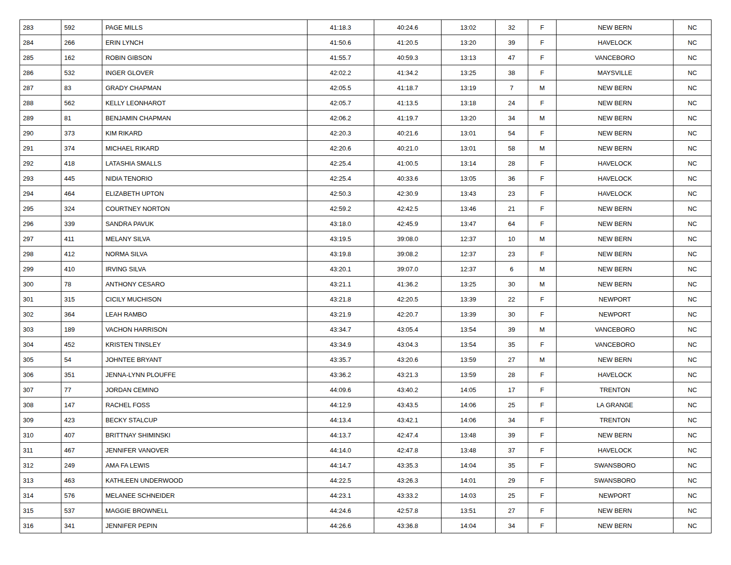| 283 | 592 | PAGE MILLS | 41:18.3 | 40:24.6 | 13:02 | 32 | F | NEW BERN | NC |
| 284 | 266 | ERIN LYNCH | 41:50.6 | 41:20.5 | 13:20 | 39 | F | HAVELOCK | NC |
| 285 | 162 | ROBIN GIBSON | 41:55.7 | 40:59.3 | 13:13 | 47 | F | VANCEBORO | NC |
| 286 | 532 | INGER GLOVER | 42:02.2 | 41:34.2 | 13:25 | 38 | F | MAYSVILLE | NC |
| 287 | 83 | GRADY CHAPMAN | 42:05.5 | 41:18.7 | 13:19 | 7 | M | NEW BERN | NC |
| 288 | 562 | KELLY LEONHAROT | 42:05.7 | 41:13.5 | 13:18 | 24 | F | NEW BERN | NC |
| 289 | 81 | BENJAMIN CHAPMAN | 42:06.2 | 41:19.7 | 13:20 | 34 | M | NEW BERN | NC |
| 290 | 373 | KIM RIKARD | 42:20.3 | 40:21.6 | 13:01 | 54 | F | NEW BERN | NC |
| 291 | 374 | MICHAEL RIKARD | 42:20.6 | 40:21.0 | 13:01 | 58 | M | NEW BERN | NC |
| 292 | 418 | LATASHIA SMALLS | 42:25.4 | 41:00.5 | 13:14 | 28 | F | HAVELOCK | NC |
| 293 | 445 | NIDIA TENORIO | 42:25.4 | 40:33.6 | 13:05 | 36 | F | HAVELOCK | NC |
| 294 | 464 | ELIZABETH UPTON | 42:50.3 | 42:30.9 | 13:43 | 23 | F | HAVELOCK | NC |
| 295 | 324 | COURTNEY NORTON | 42:59.2 | 42:42.5 | 13:46 | 21 | F | NEW BERN | NC |
| 296 | 339 | SANDRA PAVUK | 43:18.0 | 42:45.9 | 13:47 | 64 | F | NEW BERN | NC |
| 297 | 411 | MELANY SILVA | 43:19.5 | 39:08.0 | 12:37 | 10 | M | NEW BERN | NC |
| 298 | 412 | NORMA SILVA | 43:19.8 | 39:08.2 | 12:37 | 23 | F | NEW BERN | NC |
| 299 | 410 | IRVING SILVA | 43:20.1 | 39:07.0 | 12:37 | 6 | M | NEW BERN | NC |
| 300 | 78 | ANTHONY CESARO | 43:21.1 | 41:36.2 | 13:25 | 30 | M | NEW BERN | NC |
| 301 | 315 | CICILY MUCHISON | 43:21.8 | 42:20.5 | 13:39 | 22 | F | NEWPORT | NC |
| 302 | 364 | LEAH RAMBO | 43:21.9 | 42:20.7 | 13:39 | 30 | F | NEWPORT | NC |
| 303 | 189 | VACHON HARRISON | 43:34.7 | 43:05.4 | 13:54 | 39 | M | VANCEBORO | NC |
| 304 | 452 | KRISTEN TINSLEY | 43:34.9 | 43:04.3 | 13:54 | 35 | F | VANCEBORO | NC |
| 305 | 54 | JOHNTEE BRYANT | 43:35.7 | 43:20.6 | 13:59 | 27 | M | NEW BERN | NC |
| 306 | 351 | JENNA-LYNN PLOUFFE | 43:36.2 | 43:21.3 | 13:59 | 28 | F | HAVELOCK | NC |
| 307 | 77 | JORDAN CEMINO | 44:09.6 | 43:40.2 | 14:05 | 17 | F | TRENTON | NC |
| 308 | 147 | RACHEL FOSS | 44:12.9 | 43:43.5 | 14:06 | 25 | F | LA GRANGE | NC |
| 309 | 423 | BECKY STALCUP | 44:13.4 | 43:42.1 | 14:06 | 34 | F | TRENTON | NC |
| 310 | 407 | BRITTNAY SHIMINSKI | 44:13.7 | 42:47.4 | 13:48 | 39 | F | NEW BERN | NC |
| 311 | 467 | JENNIFER VANOVER | 44:14.0 | 42:47.8 | 13:48 | 37 | F | HAVELOCK | NC |
| 312 | 249 | AMA FA LEWIS | 44:14.7 | 43:35.3 | 14:04 | 35 | F | SWANSBORO | NC |
| 313 | 463 | KATHLEEN UNDERWOOD | 44:22.5 | 43:26.3 | 14:01 | 29 | F | SWANSBORO | NC |
| 314 | 576 | MELANEE SCHNEIDER | 44:23.1 | 43:33.2 | 14:03 | 25 | F | NEWPORT | NC |
| 315 | 537 | MAGGIE BROWNELL | 44:24.6 | 42:57.8 | 13:51 | 27 | F | NEW BERN | NC |
| 316 | 341 | JENNIFER PEPIN | 44:26.6 | 43:36.8 | 14:04 | 34 | F | NEW BERN | NC |